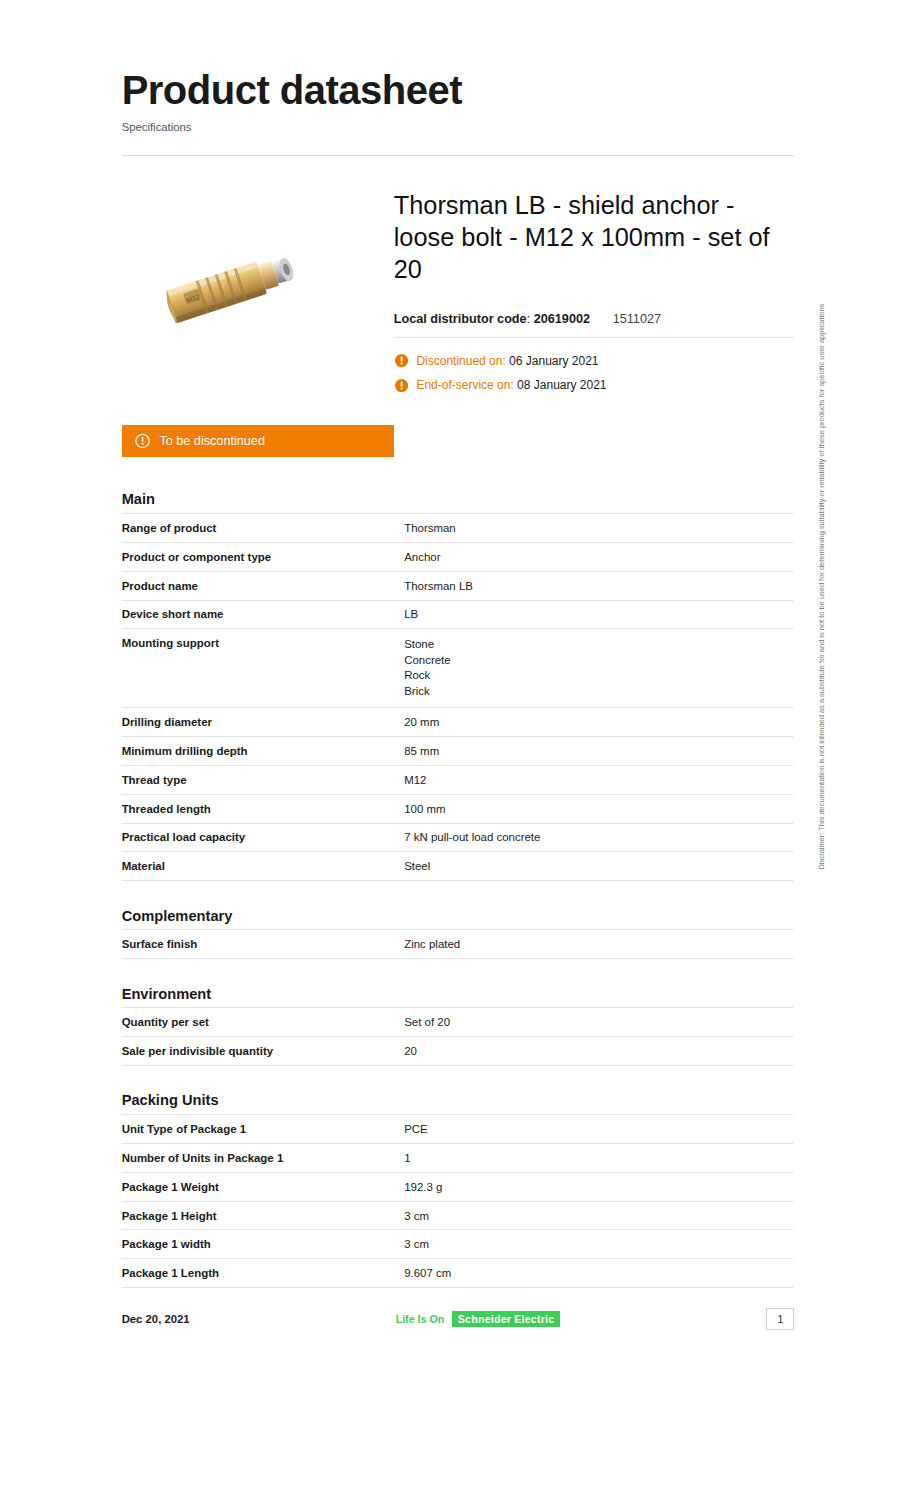Product datasheet
Specifications
M12
Thorsman LB - shield anchor - loose bolt - M12 x 100mm - set of 20
Local distributor code: 206190021511027
Discontinued on: 06 January 2021
End-of-service on: 08 January 2021
To be discontinued
Main
| Range of product | Thorsman |
| Product or component type | Anchor |
| Product name | Thorsman LB |
| Device short name | LB |
| Mounting support | Stone Concrete Rock Brick |
| Drilling diameter | 20 mm |
| Minimum drilling depth | 85 mm |
| Thread type | M12 |
| Threaded length | 100 mm |
| Practical load capacity | 7 kN pull-out load concrete |
| Material | Steel |
Complementary
| Surface finish | Zinc plated |
Environment
| Quantity per set | Set of 20 |
| Sale per indivisible quantity | 20 |
Packing Units
| Unit Type of Package 1 | PCE |
| Number of Units in Package 1 | 1 |
| Package 1 Weight | 192.3 g |
| Package 1 Height | 3 cm |
| Package 1 width | 3 cm |
| Package 1 Length | 9.607 cm |
Disclaimer: This documentation is not intended as a substitute for and is not to be used for determining suitability or reliability of these products for specific user applications
Dec 20, 2021 Life Is On Schneider Electric 1